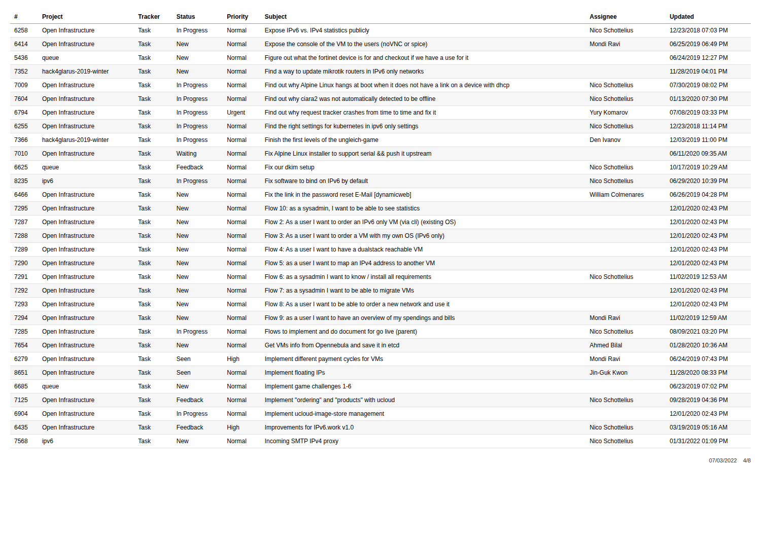| # | Project | Tracker | Status | Priority | Subject | Assignee | Updated |
| --- | --- | --- | --- | --- | --- | --- | --- |
| 6258 | Open Infrastructure | Task | In Progress | Normal | Expose IPv6 vs. IPv4 statistics publicly | Nico Schottelius | 12/23/2018 07:03 PM |
| 6414 | Open Infrastructure | Task | New | Normal | Expose the console of the VM to the users (noVNC or spice) | Mondi Ravi | 06/25/2019 06:49 PM |
| 5436 | queue | Task | New | Normal | Figure out what the fortinet device is for and checkout if we have a use for it | | 06/24/2019 12:27 PM |
| 7352 | hack4glarus-2019-winter | Task | New | Normal | Find a way to update mikrotik routers in IPv6 only networks | | 11/28/2019 04:01 PM |
| 7009 | Open Infrastructure | Task | In Progress | Normal | Find out why Alpine Linux hangs at boot when it does not have a link on a device with dhcp | Nico Schottelius | 07/30/2019 08:02 PM |
| 7604 | Open Infrastructure | Task | In Progress | Normal | Find out why ciara2 was not automatically detected to be offline | Nico Schottelius | 01/13/2020 07:30 PM |
| 6794 | Open Infrastructure | Task | In Progress | Urgent | Find out why request tracker crashes from time to time and fix it | Yury Komarov | 07/08/2019 03:33 PM |
| 6255 | Open Infrastructure | Task | In Progress | Normal | Find the right settings for kubernetes in ipv6 only settings | Nico Schottelius | 12/23/2018 11:14 PM |
| 7366 | hack4glarus-2019-winter | Task | In Progress | Normal | Finish the first levels of the ungleich-game | Den Ivanov | 12/03/2019 11:00 PM |
| 7010 | Open Infrastructure | Task | Waiting | Normal | Fix Alpine Linux installer to support serial && push it upstream | | 06/11/2020 09:35 AM |
| 6625 | queue | Task | Feedback | Normal | Fix our dkim setup | Nico Schottelius | 10/17/2019 10:29 AM |
| 8235 | ipv6 | Task | In Progress | Normal | Fix software to bind on IPv6 by default | Nico Schottelius | 06/29/2020 10:39 PM |
| 6466 | Open Infrastructure | Task | New | Normal | Fix the link in the password reset E-Mail [dynamicweb] | William Colmenares | 06/26/2019 04:28 PM |
| 7295 | Open Infrastructure | Task | New | Normal | Flow 10: as a sysadmin, I want to be able to see statistics | | 12/01/2020 02:43 PM |
| 7287 | Open Infrastructure | Task | New | Normal | Flow 2: As a user I want to order an IPv6 only VM (via cli) (existing OS) | | 12/01/2020 02:43 PM |
| 7288 | Open Infrastructure | Task | New | Normal | Flow 3: As a user I want to order a VM with my own OS (IPv6 only) | | 12/01/2020 02:43 PM |
| 7289 | Open Infrastructure | Task | New | Normal | Flow 4: As a user I want to have a dualstack reachable VM | | 12/01/2020 02:43 PM |
| 7290 | Open Infrastructure | Task | New | Normal | Flow 5: as a user I want to map an IPv4 address to another VM | | 12/01/2020 02:43 PM |
| 7291 | Open Infrastructure | Task | New | Normal | Flow 6: as a sysadmin I want to know / install all requirements | Nico Schottelius | 11/02/2019 12:53 AM |
| 7292 | Open Infrastructure | Task | New | Normal | Flow 7: as a sysadmin I want to be able to migrate VMs | | 12/01/2020 02:43 PM |
| 7293 | Open Infrastructure | Task | New | Normal | Flow 8: As a user I want to be able to order a new network and use it | | 12/01/2020 02:43 PM |
| 7294 | Open Infrastructure | Task | New | Normal | Flow 9: as a user I want to have an overview of my spendings and bills | Mondi Ravi | 11/02/2019 12:59 AM |
| 7285 | Open Infrastructure | Task | In Progress | Normal | Flows to implement and do document for go live (parent) | Nico Schottelius | 08/09/2021 03:20 PM |
| 7654 | Open Infrastructure | Task | New | Normal | Get VMs info from Opennebula and save it in etcd | Ahmed Bilal | 01/28/2020 10:36 AM |
| 6279 | Open Infrastructure | Task | Seen | High | Implement different payment cycles for VMs | Mondi Ravi | 06/24/2019 07:43 PM |
| 8651 | Open Infrastructure | Task | Seen | Normal | Implement floating IPs | Jin-Guk Kwon | 11/28/2020 08:33 PM |
| 6685 | queue | Task | New | Normal | Implement game challenges 1-6 | | 06/23/2019 07:02 PM |
| 7125 | Open Infrastructure | Task | Feedback | Normal | Implement "ordering" and "products" with ucloud | Nico Schottelius | 09/28/2019 04:36 PM |
| 6904 | Open Infrastructure | Task | In Progress | Normal | Implement ucloud-image-store management | | 12/01/2020 02:43 PM |
| 6435 | Open Infrastructure | Task | Feedback | High | Improvements for IPv6.work v1.0 | Nico Schottelius | 03/19/2019 05:16 AM |
| 7568 | ipv6 | Task | New | Normal | Incoming SMTP IPv4 proxy | Nico Schottelius | 01/31/2022 01:09 PM |
07/03/2022 4/8